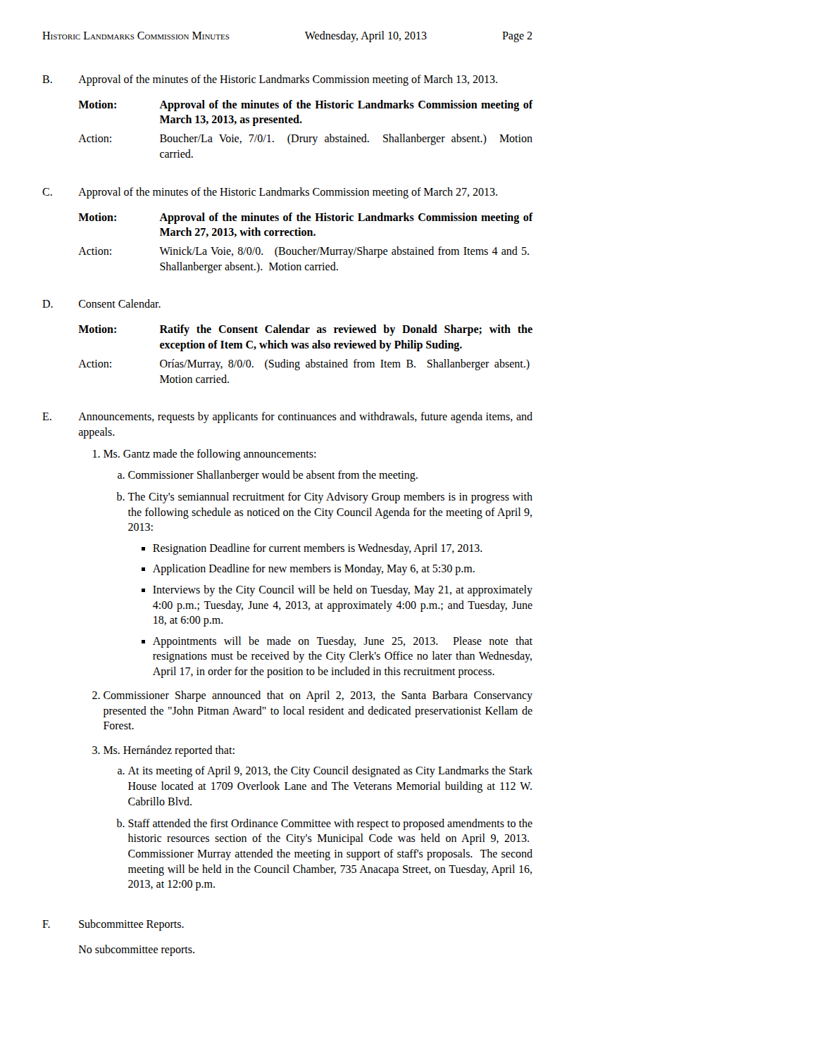Historic Landmarks Commission Minutes Wednesday, April 10, 2013 Page 2
B.
Approval of the minutes of the Historic Landmarks Commission meeting of March 13, 2013.
Motion:
Approval of the minutes of the Historic Landmarks Commission meeting of March 13, 2013, as presented.
Action:
Boucher/La Voie, 7/0/1. (Drury abstained. Shallanberger absent.) Motion carried.
C.
Approval of the minutes of the Historic Landmarks Commission meeting of March 27, 2013.
Motion:
Approval of the minutes of the Historic Landmarks Commission meeting of March 27, 2013, with correction.
Action:
Winick/La Voie, 8/0/0. (Boucher/Murray/Sharpe abstained from Items 4 and 5. Shallanberger absent.). Motion carried.
D.
Consent Calendar.
Motion:
Ratify the Consent Calendar as reviewed by Donald Sharpe; with the exception of Item C, which was also reviewed by Philip Suding.
Action:
Orías/Murray, 8/0/0. (Suding abstained from Item B. Shallanberger absent.) Motion carried.
E.
Announcements, requests by applicants for continuances and withdrawals, future agenda items, and appeals.
Ms. Gantz made the following announcements:
Commissioner Shallanberger would be absent from the meeting.
The City's semiannual recruitment for City Advisory Group members is in progress with the following schedule as noticed on the City Council Agenda for the meeting of April 9, 2013:
Resignation Deadline for current members is Wednesday, April 17, 2013.
Application Deadline for new members is Monday, May 6, at 5:30 p.m.
Interviews by the City Council will be held on Tuesday, May 21, at approximately 4:00 p.m.; Tuesday, June 4, 2013, at approximately 4:00 p.m.; and Tuesday, June 18, at 6:00 p.m.
Appointments will be made on Tuesday, June 25, 2013. Please note that resignations must be received by the City Clerk's Office no later than Wednesday, April 17, in order for the position to be included in this recruitment process.
Commissioner Sharpe announced that on April 2, 2013, the Santa Barbara Conservancy presented the "John Pitman Award" to local resident and dedicated preservationist Kellam de Forest.
Ms. Hernández reported that:
At its meeting of April 9, 2013, the City Council designated as City Landmarks the Stark House located at 1709 Overlook Lane and The Veterans Memorial building at 112 W. Cabrillo Blvd.
Staff attended the first Ordinance Committee with respect to proposed amendments to the historic resources section of the City's Municipal Code was held on April 9, 2013. Commissioner Murray attended the meeting in support of staff's proposals. The second meeting will be held in the Council Chamber, 735 Anacapa Street, on Tuesday, April 16, 2013, at 12:00 p.m.
F.
Subcommittee Reports.
No subcommittee reports.